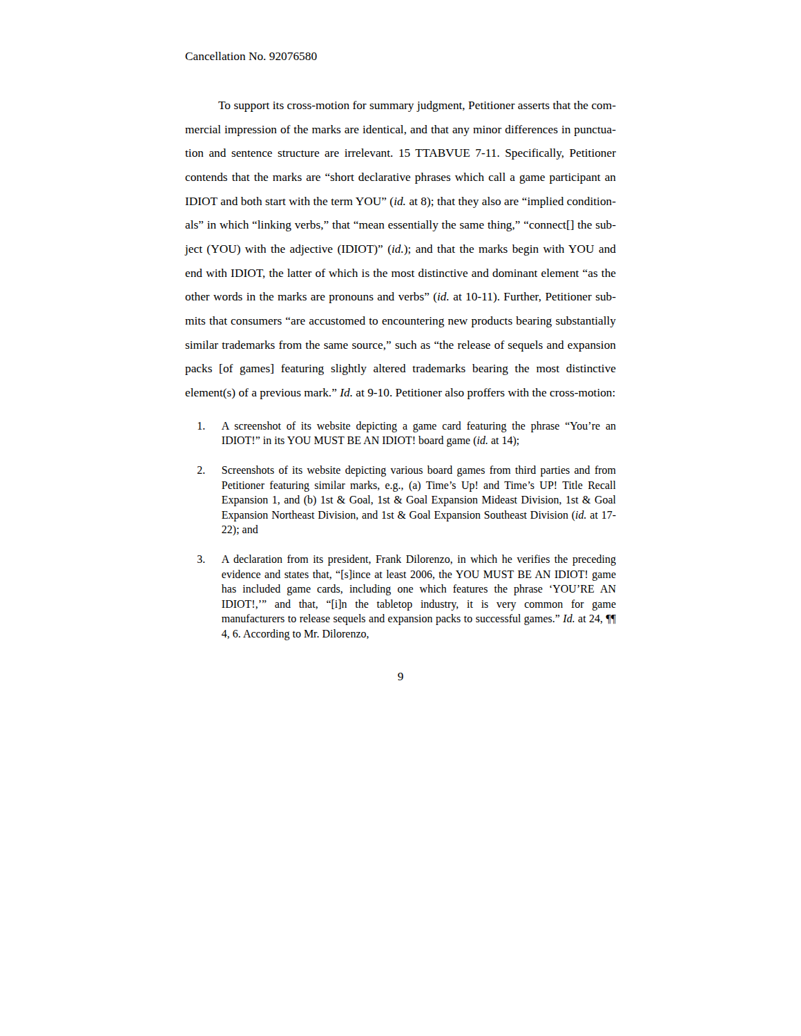Cancellation No. 92076580
To support its cross-motion for summary judgment, Petitioner asserts that the commercial impression of the marks are identical, and that any minor differences in punctuation and sentence structure are irrelevant. 15 TTABVUE 7-11. Specifically, Petitioner contends that the marks are “short declarative phrases which call a game participant an IDIOT and both start with the term YOU” (id. at 8); that they also are “implied conditionals” in which “linking verbs,” that “mean essentially the same thing,” “connect[] the subject (YOU) with the adjective (IDIOT)” (id.); and that the marks begin with YOU and end with IDIOT, the latter of which is the most distinctive and dominant element “as the other words in the marks are pronouns and verbs” (id. at 10-11). Further, Petitioner submits that consumers “are accustomed to encountering new products bearing substantially similar trademarks from the same source,” such as “the release of sequels and expansion packs [of games] featuring slightly altered trademarks bearing the most distinctive element(s) of a previous mark.” Id. at 9-10. Petitioner also proffers with the cross-motion:
A screenshot of its website depicting a game card featuring the phrase “You’re an IDIOT!” in its YOU MUST BE AN IDIOT! board game (id. at 14);
Screenshots of its website depicting various board games from third parties and from Petitioner featuring similar marks, e.g., (a) Time’s Up! and Time’s UP! Title Recall Expansion 1, and (b) 1st & Goal, 1st & Goal Expansion Mideast Division, 1st & Goal Expansion Northeast Division, and 1st & Goal Expansion Southeast Division (id. at 17-22); and
A declaration from its president, Frank Dilorenzo, in which he verifies the preceding evidence and states that, “[s]ince at least 2006, the YOU MUST BE AN IDIOT! game has included game cards, including one which features the phrase ‘YOU’RE AN IDIOT!,’” and that, “[i]n the tabletop industry, it is very common for game manufacturers to release sequels and expansion packs to successful games.” Id. at 24, ¶¶ 4, 6. According to Mr. Dilorenzo,
9